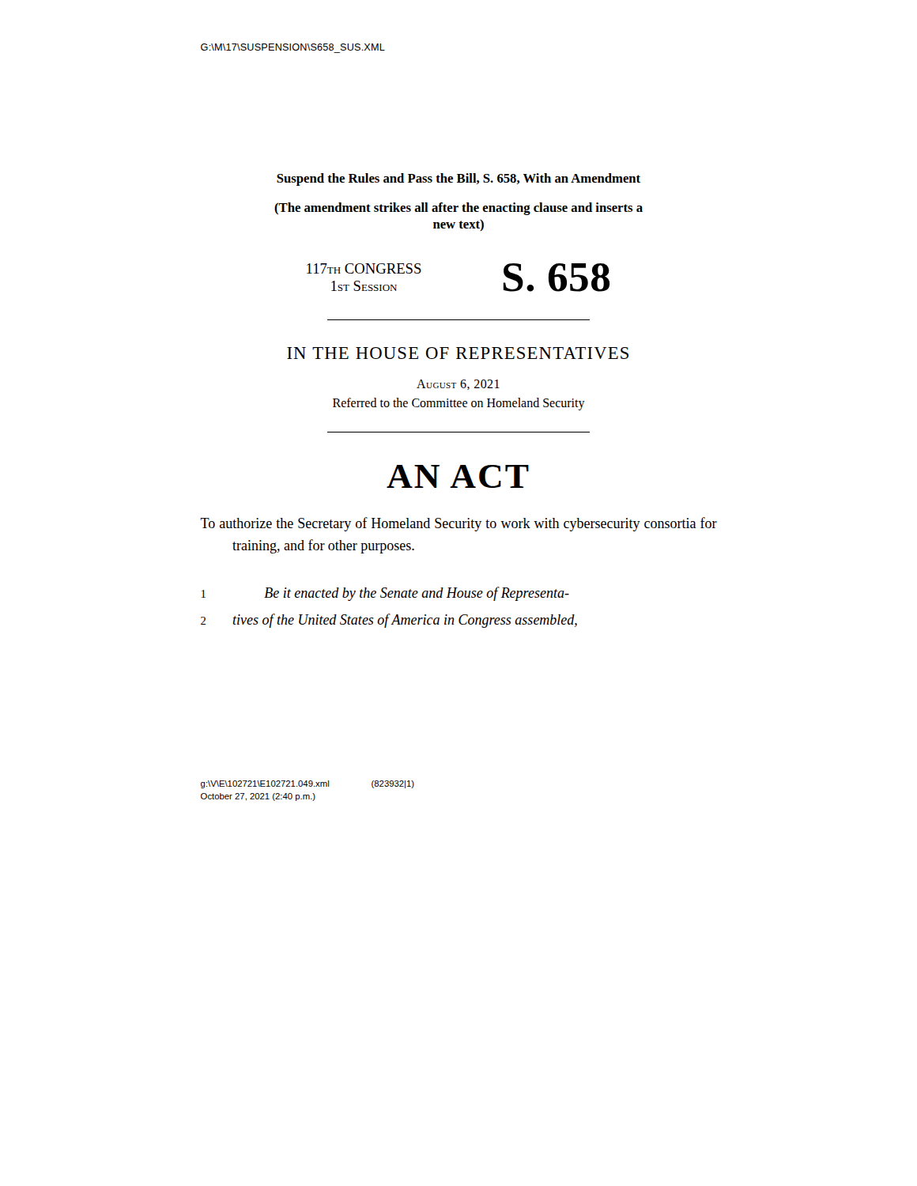G:\M\17\SUSPENSION\S658_SUS.XML
Suspend the Rules and Pass the Bill, S. 658, With an Amendment
(The amendment strikes all after the enacting clause and inserts a
new text)
117th CONGRESS
1st Session
S. 658
IN THE HOUSE OF REPRESENTATIVES
August 6, 2021
Referred to the Committee on Homeland Security
AN ACT
To authorize the Secretary of Homeland Security to work with cybersecurity consortia for training, and for other purposes.
1 Be it enacted by the Senate and House of Representa-
2 tives of the United States of America in Congress assembled,
g:\V\E\102721\E102721.049.xml (823932|1)
October 27, 2021 (2:40 p.m.)